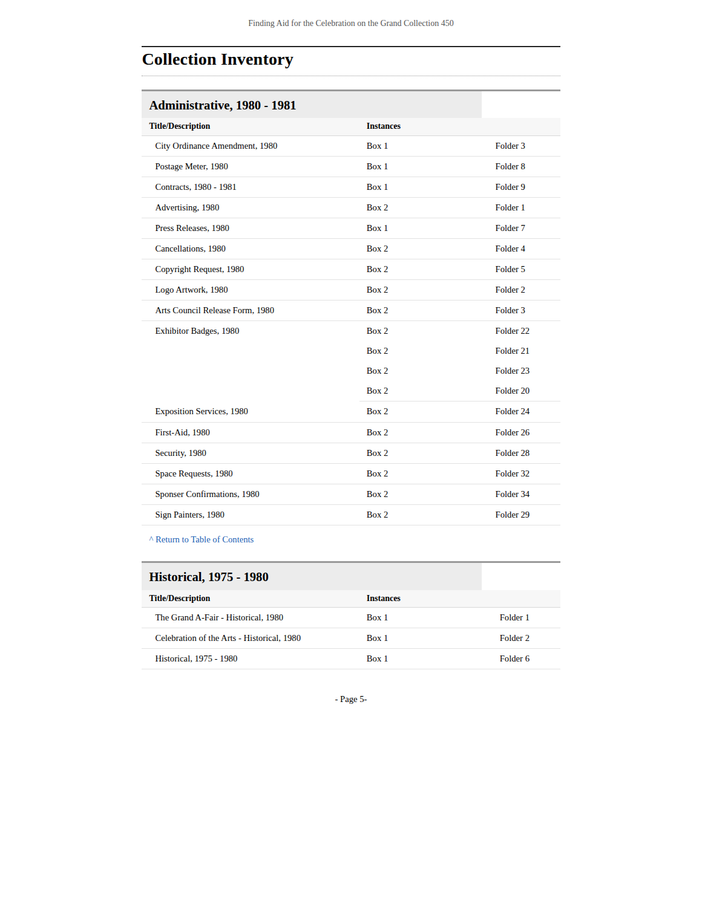Finding Aid for the Celebration on the Grand Collection 450
Collection Inventory
Administrative, 1980 - 1981
| Title/Description | Instances |
| --- | --- |
| City Ordinance Amendment, 1980 | Box 1 | Folder 3 |
| Postage Meter, 1980 | Box 1 | Folder 8 |
| Contracts, 1980 - 1981 | Box 1 | Folder 9 |
| Advertising, 1980 | Box 2 | Folder 1 |
| Press Releases, 1980 | Box 1 | Folder 7 |
| Cancellations, 1980 | Box 2 | Folder 4 |
| Copyright Request, 1980 | Box 2 | Folder 5 |
| Logo Artwork, 1980 | Box 2 | Folder 2 |
| Arts Council Release Form, 1980 | Box 2 | Folder 3 |
| Exhibitor Badges, 1980 | Box 2 | Folder 22 |
| Box 2 | Folder 21 |
| Box 2 | Folder 23 |
| Box 2 | Folder 20 |
| Exposition Services, 1980 | Box 2 | Folder 24 |
| First-Aid, 1980 | Box 2 | Folder 26 |
| Security, 1980 | Box 2 | Folder 28 |
| Space Requests, 1980 | Box 2 | Folder 32 |
| Sponser Confirmations, 1980 | Box 2 | Folder 34 |
| Sign Painters, 1980 | Box 2 | Folder 29 |
^ Return to Table of Contents
Historical, 1975 - 1980
| Title/Description | Instances |
| --- | --- |
| The Grand A-Fair - Historical, 1980 | Box 1 | Folder 1 |
| Celebration of the Arts - Historical, 1980 | Box 1 | Folder 2 |
| Historical, 1975 - 1980 | Box 1 | Folder 6 |
- Page 5-